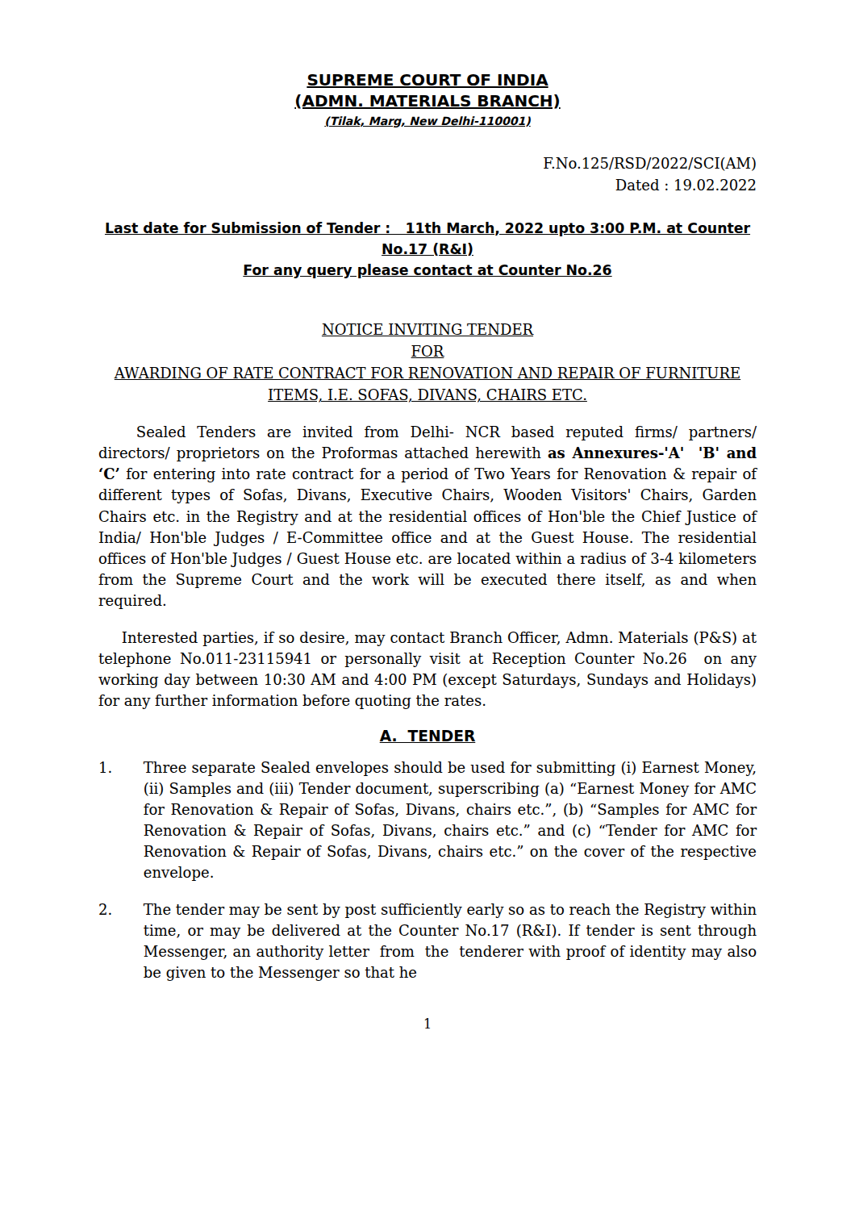SUPREME COURT OF INDIA
(ADMN. MATERIALS BRANCH)
(Tilak, Marg, New Delhi-110001)
F.No.125/RSD/2022/SCI(AM)
Dated : 19.02.2022
Last date for Submission of Tender : 11th March, 2022 upto 3:00 P.M. at Counter No.17 (R&I)
For any query please contact at Counter No.26
NOTICE INVITING TENDER
FOR
AWARDING OF RATE CONTRACT FOR RENOVATION AND REPAIR OF FURNITURE ITEMS, I.E. SOFAS, DIVANS, CHAIRS ETC.
Sealed Tenders are invited from Delhi- NCR based reputed firms/ partners/ directors/ proprietors on the Proformas attached herewith as Annexures-'A' 'B' and ‘C’ for entering into rate contract for a period of Two Years for Renovation & repair of different types of Sofas, Divans, Executive Chairs, Wooden Visitors' Chairs, Garden Chairs etc. in the Registry and at the residential offices of Hon'ble the Chief Justice of India/ Hon'ble Judges / E-Committee office and at the Guest House. The residential offices of Hon'ble Judges / Guest House etc. are located within a radius of 3-4 kilometers from the Supreme Court and the work will be executed there itself, as and when required.
Interested parties, if so desire, may contact Branch Officer, Admn. Materials (P&S) at telephone No.011-23115941 or personally visit at Reception Counter No.26 on any working day between 10:30 AM and 4:00 PM (except Saturdays, Sundays and Holidays) for any further information before quoting the rates.
A. TENDER
Three separate Sealed envelopes should be used for submitting (i) Earnest Money, (ii) Samples and (iii) Tender document, superscribing (a) “Earnest Money for AMC for Renovation & Repair of Sofas, Divans, chairs etc.”, (b) “Samples for AMC for Renovation & Repair of Sofas, Divans, chairs etc.” and (c) “Tender for AMC for Renovation & Repair of Sofas, Divans, chairs etc.” on the cover of the respective envelope.
The tender may be sent by post sufficiently early so as to reach the Registry within time, or may be delivered at the Counter No.17 (R&I). If tender is sent through Messenger, an authority letter from the tenderer with proof of identity may also be given to the Messenger so that he
1